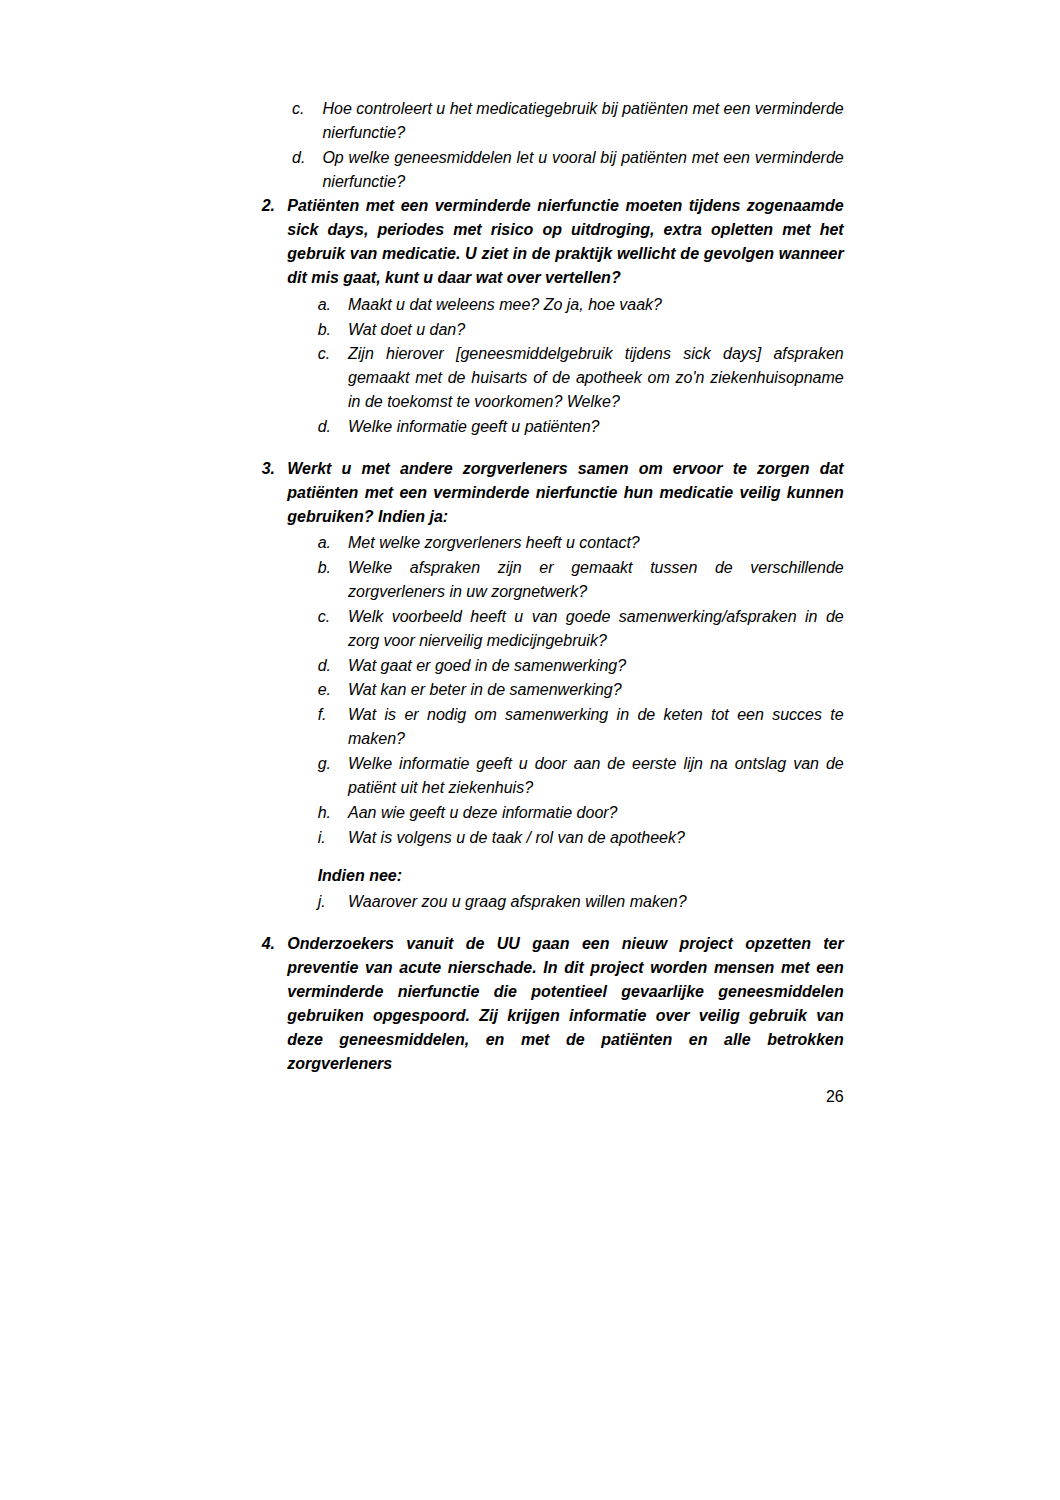Hoe controleert u het medicatiegebruik bij patiënten met een verminderde nierfunctie?
Op welke geneesmiddelen let u vooral bij patiënten met een verminderde nierfunctie?
Patiënten met een verminderde nierfunctie moeten tijdens zogenaamde sick days, periodes met risico op uitdroging, extra opletten met het gebruik van medicatie. U ziet in de praktijk wellicht de gevolgen wanneer dit mis gaat, kunt u daar wat over vertellen?
Maakt u dat weleens mee? Zo ja, hoe vaak?
Wat doet u dan?
Zijn hierover [geneesmiddelgebruik tijdens sick days] afspraken gemaakt met de huisarts of de apotheek om zo'n ziekenhuisopname in de toekomst te voorkomen? Welke?
Welke informatie geeft u patiënten?
Werkt u met andere zorgverleners samen om ervoor te zorgen dat patiënten met een verminderde nierfunctie hun medicatie veilig kunnen gebruiken? Indien ja:
Met welke zorgverleners heeft u contact?
Welke afspraken zijn er gemaakt tussen de verschillende zorgverleners in uw zorgnetwerk?
Welk voorbeeld heeft u van goede samenwerking/afspraken in de zorg voor nierveilig medicijngebruik?
Wat gaat er goed in de samenwerking?
Wat kan er beter in de samenwerking?
Wat is er nodig om samenwerking in de keten tot een succes te maken?
Welke informatie geeft u door aan de eerste lijn na ontslag van de patiënt uit het ziekenhuis?
Aan wie geeft u deze informatie door?
Wat is volgens u de taak / rol van de apotheek?
Indien nee:
Waarover zou u graag afspraken willen maken?
Onderzoekers vanuit de UU gaan een nieuw project opzetten ter preventie van acute nierschade. In dit project worden mensen met een verminderde nierfunctie die potentieel gevaarlijke geneesmiddelen gebruiken opgespoord. Zij krijgen informatie over veilig gebruik van deze geneesmiddelen, en met de patiënten en alle betrokken zorgverleners
26